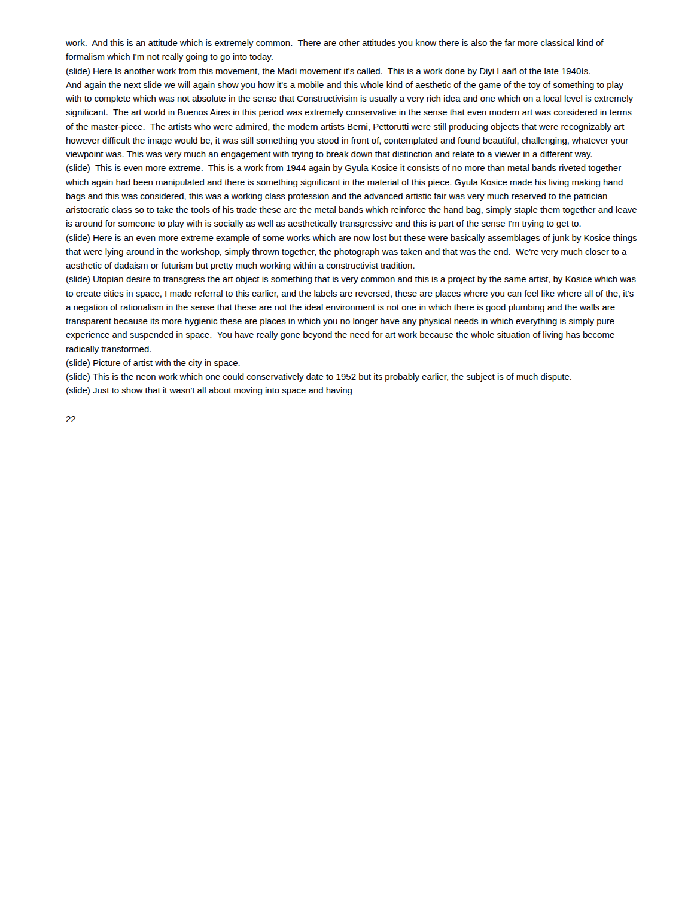work. And this is an attitude which is extremely common. There are other attitudes you know there is also the far more classical kind of formalism which I'm not really going to go into today.
(slide) Here ís another work from this movement, the Madi movement it's called. This is a work done by Diyi Laañ of the late 1940ís.
And again the next slide we will again show you how it's a mobile and this whole kind of aesthetic of the game of the toy of something to play with to complete which was not absolute in the sense that Constructivisim is usually a very rich idea and one which on a local level is extremely significant. The art world in Buenos Aires in this period was extremely conservative in the sense that even modern art was considered in terms of the master-piece. The artists who were admired, the modern artists Berni, Pettorutti were still producing objects that were recognizably art however difficult the image would be, it was still something you stood in front of, contemplated and found beautiful, challenging, whatever your viewpoint was. This was very much an engagement with trying to break down that distinction and relate to a viewer in a different way.
(slide) This is even more extreme. This is a work from 1944 again by Gyula Kosice it consists of no more than metal bands riveted together which again had been manipulated and there is something significant in the material of this piece. Gyula Kosice made his living making hand bags and this was considered, this was a working class profession and the advanced artistic fair was very much reserved to the patrician aristocratic class so to take the tools of his trade these are the metal bands which reinforce the hand bag, simply staple them together and leave is around for someone to play with is socially as well as aesthetically transgressive and this is part of the sense I'm trying to get to.
(slide) Here is an even more extreme example of some works which are now lost but these were basically assemblages of junk by Kosice things that were lying around in the workshop, simply thrown together, the photograph was taken and that was the end. We're very much closer to a aesthetic of dadaism or futurism but pretty much working within a constructivist tradition.
(slide) Utopian desire to transgress the art object is something that is very common and this is a project by the same artist, by Kosice which was to create cities in space, I made referral to this earlier, and the labels are reversed, these are places where you can feel like where all of the, it's a negation of rationalism in the sense that these are not the ideal environment is not one in which there is good plumbing and the walls are transparent because its more hygienic these are places in which you no longer have any physical needs in which everything is simply pure experience and suspended in space. You have really gone beyond the need for art work because the whole situation of living has become radically transformed.
(slide) Picture of artist with the city in space.
(slide) This is the neon work which one could conservatively date to 1952 but its probably earlier, the subject is of much dispute.
(slide) Just to show that it wasn't all about moving into space and having
22